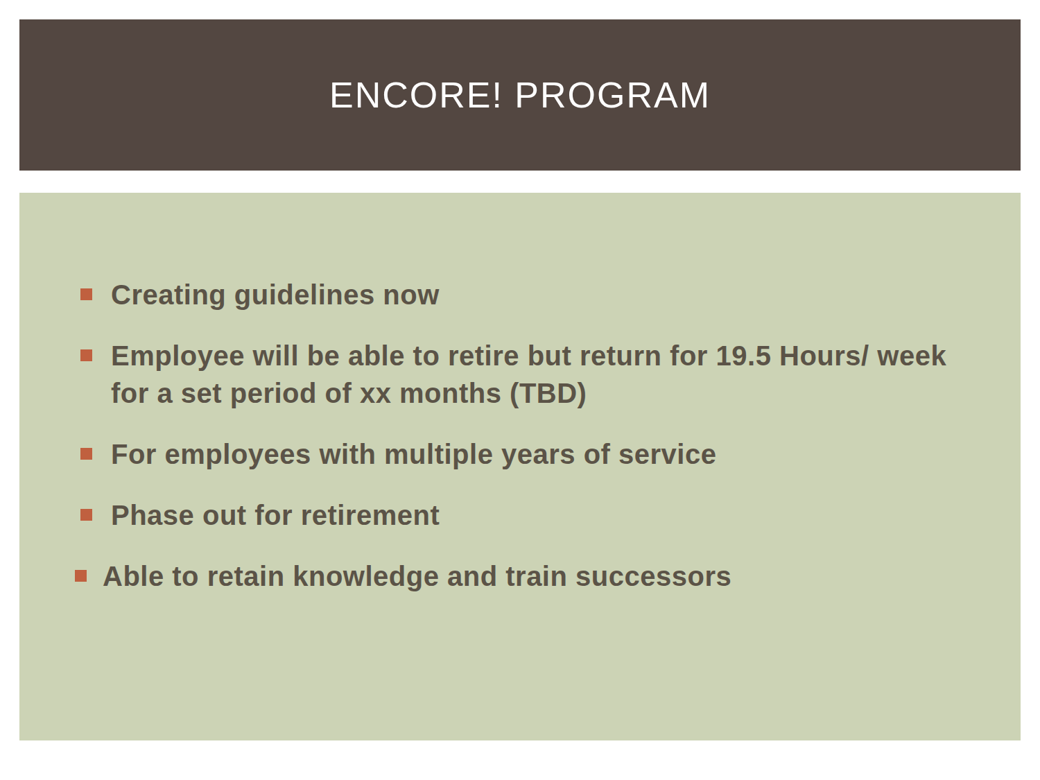Encore! Program
Creating guidelines now
Employee will be able to retire but return for 19.5 Hours/ week for a set period of xx months (TBD)
For employees with multiple years of service
Phase out for retirement
Able to retain knowledge and train successors